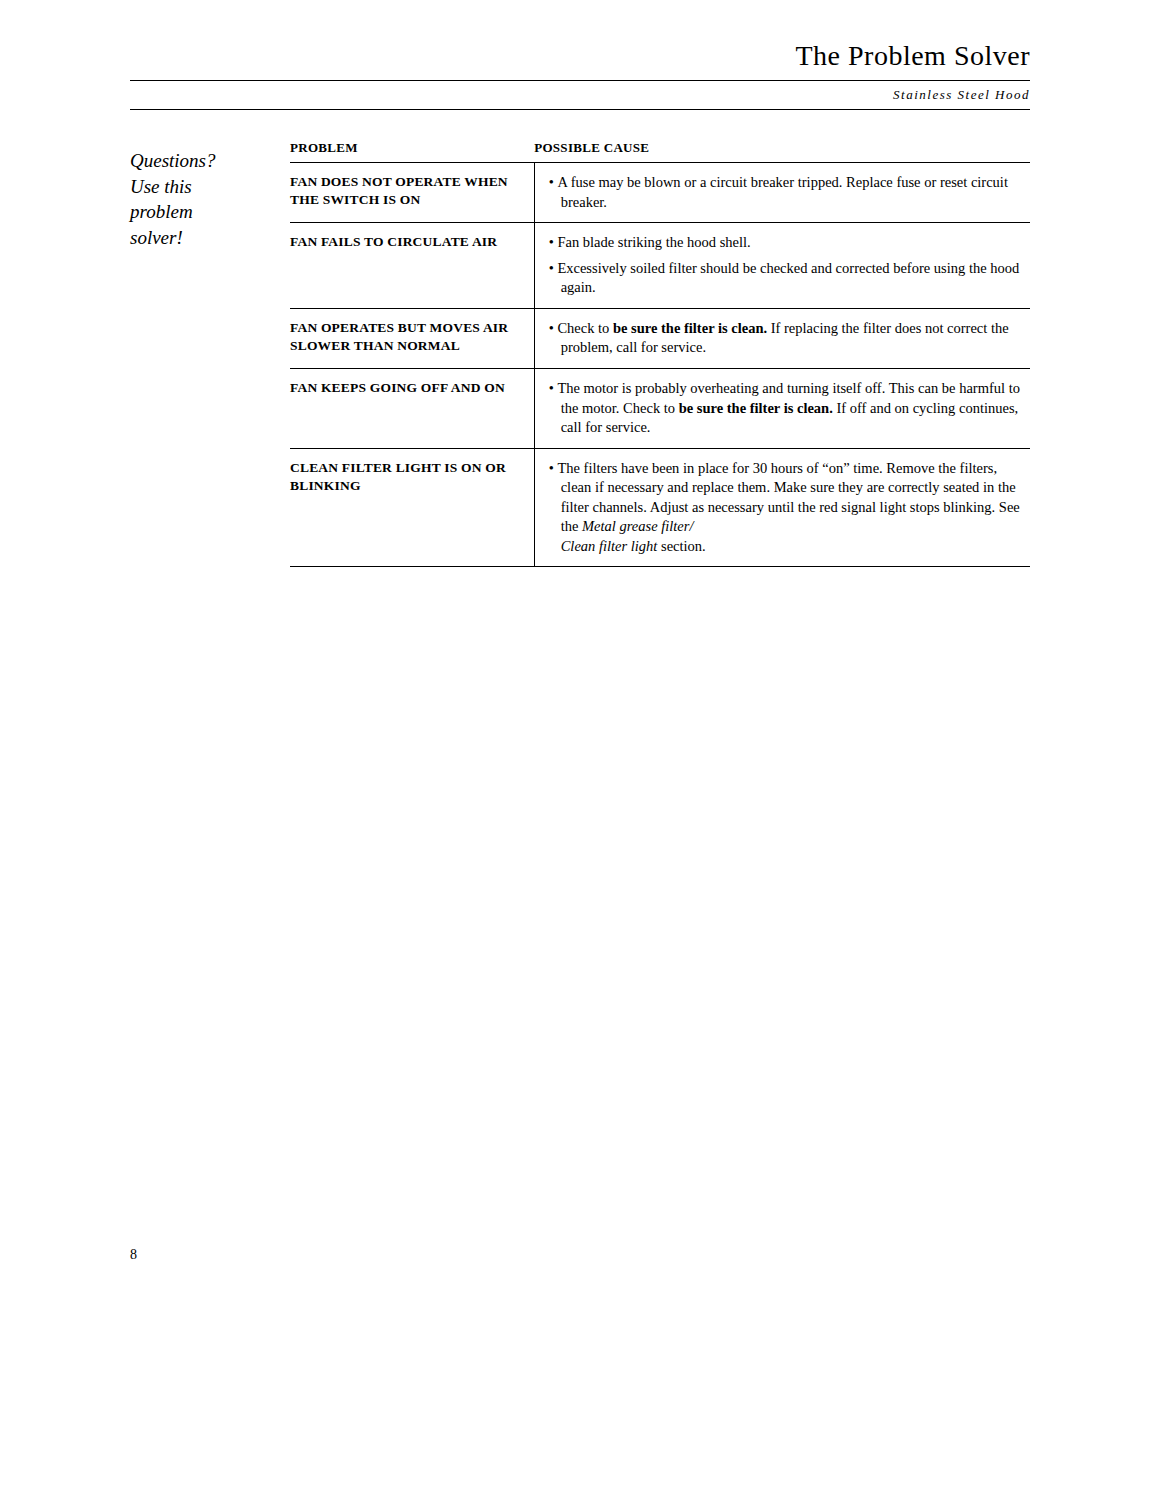The Problem Solver
Stainless Steel Hood
Questions?
Use this
problem
solver!
| PROBLEM | POSSIBLE CAUSE |
| --- | --- |
| FAN DOES NOT OPERATE WHEN THE SWITCH IS ON | A fuse may be blown or a circuit breaker tripped. Replace fuse or reset circuit breaker. |
| FAN FAILS TO CIRCULATE AIR | Fan blade striking the hood shell. Excessively soiled filter should be checked and corrected before using the hood again. |
| FAN OPERATES BUT MOVES AIR SLOWER THAN NORMAL | Check to be sure the filter is clean. If replacing the filter does not correct the problem, call for service. |
| FAN KEEPS GOING OFF AND ON | The motor is probably overheating and turning itself off. This can be harmful to the motor. Check to be sure the filter is clean. If off and on cycling continues, call for service. |
| CLEAN FILTER LIGHT IS ON OR BLINKING | The filters have been in place for 30 hours of “on” time. Remove the filters, clean if necessary and replace them. Make sure they are correctly seated in the filter channels. Adjust as necessary until the red signal light stops blinking. See the Metal grease filter/ Clean filter light section. |
8